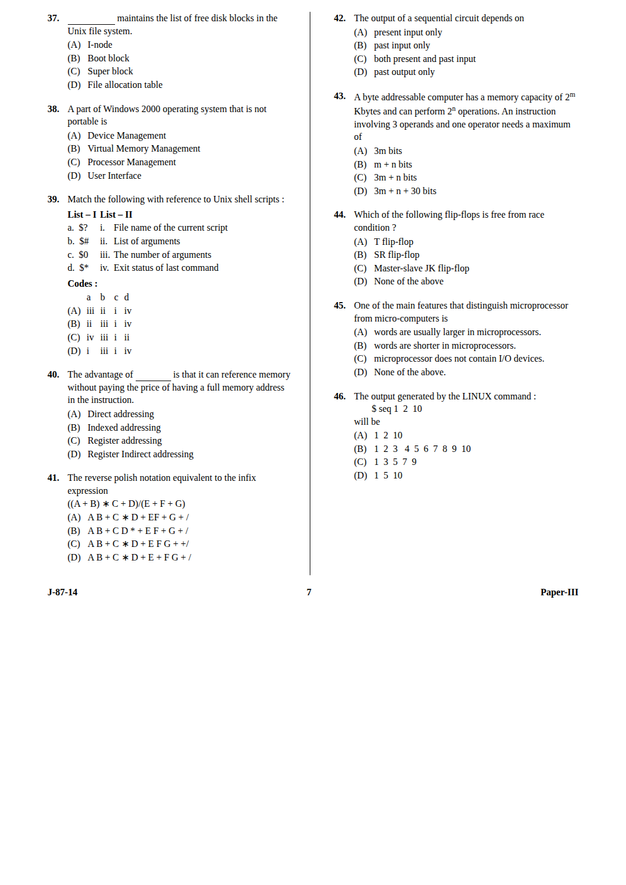37.
maintains the list of free disk blocks in the Unix file system.
(A)
I-node
(B)
Boot block
(C)
Super block
(D)
File allocation table
38.
A part of Windows 2000 operating system that is not portable is
(A)
Device Management
(B)
Virtual Memory Management
(C)
Processor Management
(D)
User Interface
39.
Match the following with reference to Unix shell scripts :
| List – I | List – II |
| a. $? | i. | File name of the current script |
| b. $# | ii. | List of arguments |
| c. $0 | iii. | The number of arguments |
| d. $* | iv. | Exit status of last command |
Codes :
| | a | b | c | d |
| (A) | iii | ii | i | iv |
| (B) | ii | iii | i | iv |
| (C) | iv | iii | i | ii |
| (D) | i | iii | i | iv |
40.
The advantage of is that it can reference memory without paying the price of having a full memory address in the instruction.
(A)
Direct addressing
(B)
Indexed addressing
(C)
Register addressing
(D)
Register Indirect addressing
41.
The reverse polish notation equivalent to the infix expression
((A + B) ∗ C + D)/(E + F + G)
(A)
A B + C ∗ D + EF + G + /
(B)
A B + C D * + E F + G + /
(C)
A B + C ∗ D + E F G + +/
(D)
A B + C ∗ D + E + F G + /
42.
The output of a sequential circuit depends on
(A)
present input only
(B)
past input only
(C)
both present and past input
(D)
past output only
43.
A byte addressable computer has a memory capacity of 2m Kbytes and can perform 2n operations. An instruction involving 3 operands and one operator needs a maximum of
(A)
3m bits
(B)
m + n bits
(C)
3m + n bits
(D)
3m + n + 30 bits
44.
Which of the following flip-flops is free from race condition ?
(A)
T flip-flop
(B)
SR flip-flop
(C)
Master-slave JK flip-flop
(D)
None of the above
45.
One of the main features that distinguish microprocessor from micro-computers is
(A)
words are usually larger in microprocessors.
(B)
words are shorter in microprocessors.
(C)
microprocessor does not contain I/O devices.
(D)
None of the above.
46.
The output generated by the LINUX command :
$ seq 1 2 10
will be
(A)
1 2 10
(B)
1 2 3 4 5 6 7 8 9 10
(C)
1 3 5 7 9
(D)
1 5 10
J-87-14
7
Paper-III